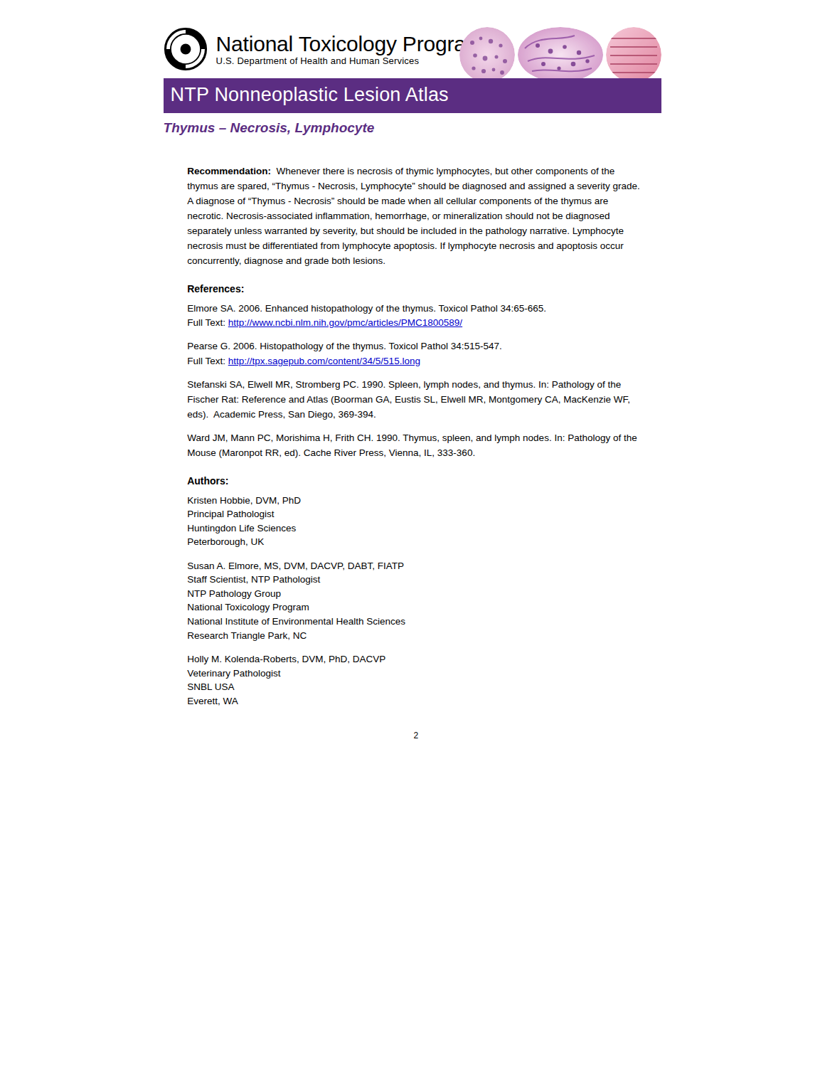National Toxicology Program
U.S. Department of Health and Human Services
NTP Nonneoplastic Lesion Atlas
Thymus – Necrosis, Lymphocyte
Recommendation: Whenever there is necrosis of thymic lymphocytes, but other components of the thymus are spared, “Thymus - Necrosis, Lymphocyte” should be diagnosed and assigned a severity grade. A diagnose of “Thymus - Necrosis” should be made when all cellular components of the thymus are necrotic. Necrosis-associated inflammation, hemorrhage, or mineralization should not be diagnosed separately unless warranted by severity, but should be included in the pathology narrative. Lymphocyte necrosis must be differentiated from lymphocyte apoptosis. If lymphocyte necrosis and apoptosis occur concurrently, diagnose and grade both lesions.
References:
Elmore SA. 2006. Enhanced histopathology of the thymus. Toxicol Pathol 34:65-665.
Full Text: http://www.ncbi.nlm.nih.gov/pmc/articles/PMC1800589/
Pearse G. 2006. Histopathology of the thymus. Toxicol Pathol 34:515-547.
Full Text: http://tpx.sagepub.com/content/34/5/515.long
Stefanski SA, Elwell MR, Stromberg PC. 1990. Spleen, lymph nodes, and thymus. In: Pathology of the Fischer Rat: Reference and Atlas (Boorman GA, Eustis SL, Elwell MR, Montgomery CA, MacKenzie WF, eds). Academic Press, San Diego, 369-394.
Ward JM, Mann PC, Morishima H, Frith CH. 1990. Thymus, spleen, and lymph nodes. In: Pathology of the Mouse (Maronpot RR, ed). Cache River Press, Vienna, IL, 333-360.
Authors:
Kristen Hobbie, DVM, PhD
Principal Pathologist
Huntingdon Life Sciences
Peterborough, UK
Susan A. Elmore, MS, DVM, DACVP, DABT, FIATP
Staff Scientist, NTP Pathologist
NTP Pathology Group
National Toxicology Program
National Institute of Environmental Health Sciences
Research Triangle Park, NC
Holly M. Kolenda-Roberts, DVM, PhD, DACVP
Veterinary Pathologist
SNBL USA
Everett, WA
2